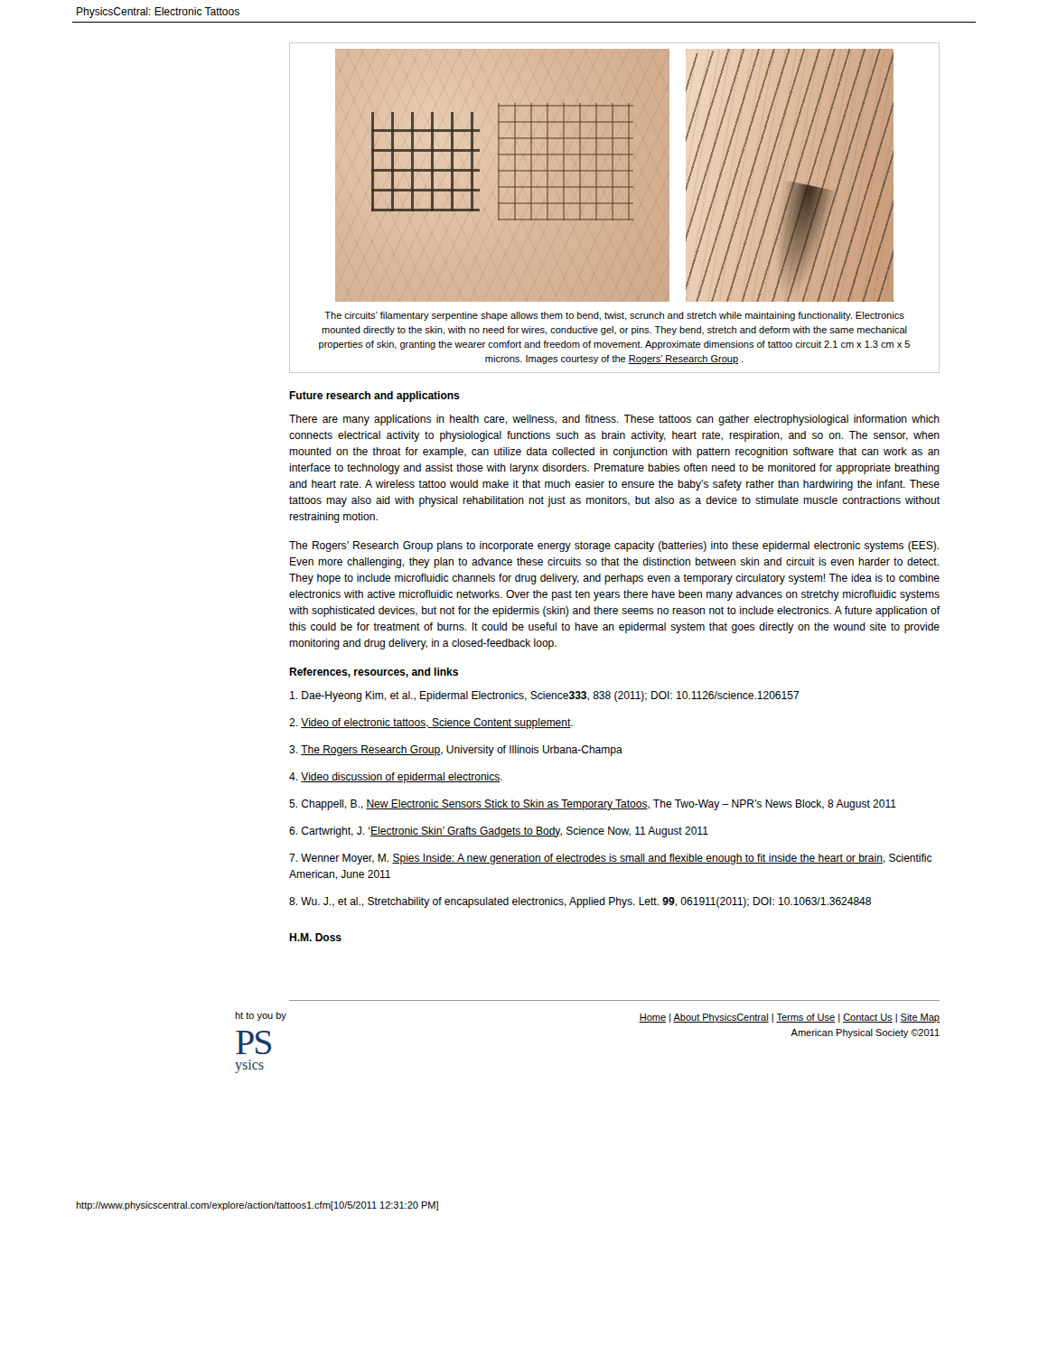PhysicsCentral: Electronic Tattoos
The circuits’ filamentary serpentine shape allows them to bend, twist, scrunch and stretch while maintaining functionality. Electronics mounted directly to the skin, with no need for wires, conductive gel, or pins. They bend, stretch and deform with the same mechanical properties of skin, granting the wearer comfort and freedom of movement. Approximate dimensions of tattoo circuit 2.1 cm x 1.3 cm x 5 microns. Images courtesy of the Rogers’ Research Group .
Future research and applications
There are many applications in health care, wellness, and fitness. These tattoos can gather electrophysiological information which connects electrical activity to physiological functions such as brain activity, heart rate, respiration, and so on. The sensor, when mounted on the throat for example, can utilize data collected in conjunction with pattern recognition software that can work as an interface to technology and assist those with larynx disorders. Premature babies often need to be monitored for appropriate breathing and heart rate. A wireless tattoo would make it that much easier to ensure the baby’s safety rather than hardwiring the infant. These tattoos may also aid with physical rehabilitation not just as monitors, but also as a device to stimulate muscle contractions without restraining motion.
The Rogers’ Research Group plans to incorporate energy storage capacity (batteries) into these epidermal electronic systems (EES). Even more challenging, they plan to advance these circuits so that the distinction between skin and circuit is even harder to detect. They hope to include microfluidic channels for drug delivery, and perhaps even a temporary circulatory system! The idea is to combine electronics with active microfluidic networks. Over the past ten years there have been many advances on stretchy microfluidic systems with sophisticated devices, but not for the epidermis (skin) and there seems no reason not to include electronics. A future application of this could be for treatment of burns. It could be useful to have an epidermal system that goes directly on the wound site to provide monitoring and drug delivery, in a closed-feedback loop.
References, resources, and links
1. Dae-Hyeong Kim, et al., Epidermal Electronics, Science333, 838 (2011); DOI: 10.1126/science.1206157
2. Video of electronic tattoos, Science Content supplement.
3. The Rogers Research Group, University of Illinois Urbana-Champa
4. Video discussion of epidermal electronics.
5. Chappell, B., New Electronic Sensors Stick to Skin as Temporary Tatoos, The Two-Way – NPR’s News Block, 8 August 2011
6. Cartwright, J. ‘Electronic Skin’ Grafts Gadgets to Body, Science Now, 11 August 2011
7. Wenner Moyer, M. Spies Inside: A new generation of electrodes is small and flexible enough to fit inside the heart or brain, Scientific American, June 2011
8. Wu. J., et al., Stretchability of encapsulated electronics, Applied Phys. Lett. 99, 061911(2011); DOI: 10.1063/1.3624848
H.M. Doss
ht to you by
PSysics
Home | About PhysicsCentral | Terms of Use | Contact Us | Site Map
American Physical Society ©2011
http://www.physicscentral.com/explore/action/tattoos1.cfm[10/5/2011 12:31:20 PM]